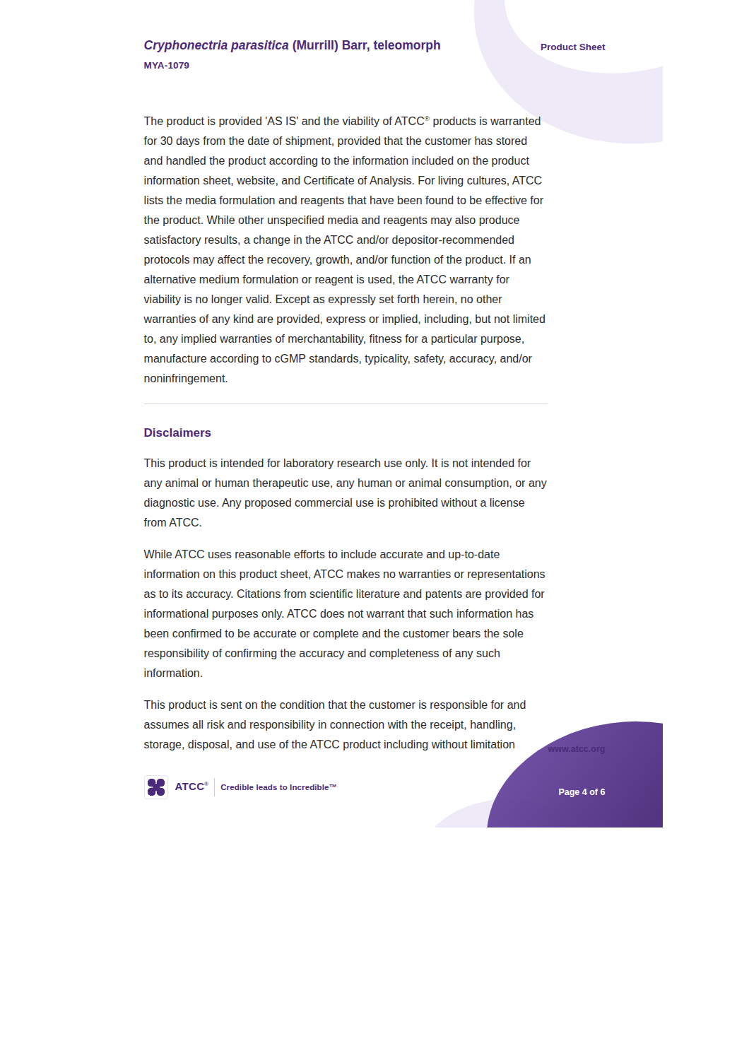Cryphonectria parasitica (Murrill) Barr, teleomorph
MYA-1079
Product Sheet
The product is provided 'AS IS' and the viability of ATCC® products is warranted for 30 days from the date of shipment, provided that the customer has stored and handled the product according to the information included on the product information sheet, website, and Certificate of Analysis. For living cultures, ATCC lists the media formulation and reagents that have been found to be effective for the product. While other unspecified media and reagents may also produce satisfactory results, a change in the ATCC and/or depositor-recommended protocols may affect the recovery, growth, and/or function of the product. If an alternative medium formulation or reagent is used, the ATCC warranty for viability is no longer valid. Except as expressly set forth herein, no other warranties of any kind are provided, express or implied, including, but not limited to, any implied warranties of merchantability, fitness for a particular purpose, manufacture according to cGMP standards, typicality, safety, accuracy, and/or noninfringement.
Disclaimers
This product is intended for laboratory research use only. It is not intended for any animal or human therapeutic use, any human or animal consumption, or any diagnostic use. Any proposed commercial use is prohibited without a license from ATCC.
While ATCC uses reasonable efforts to include accurate and up-to-date information on this product sheet, ATCC makes no warranties or representations as to its accuracy. Citations from scientific literature and patents are provided for informational purposes only. ATCC does not warrant that such information has been confirmed to be accurate or complete and the customer bears the sole responsibility of confirming the accuracy and completeness of any such information.
This product is sent on the condition that the customer is responsible for and assumes all risk and responsibility in connection with the receipt, handling, storage, disposal, and use of the ATCC product including without limitation
ATCC® Credible leads to Incredible™
www.atcc.org
Page 4 of 6